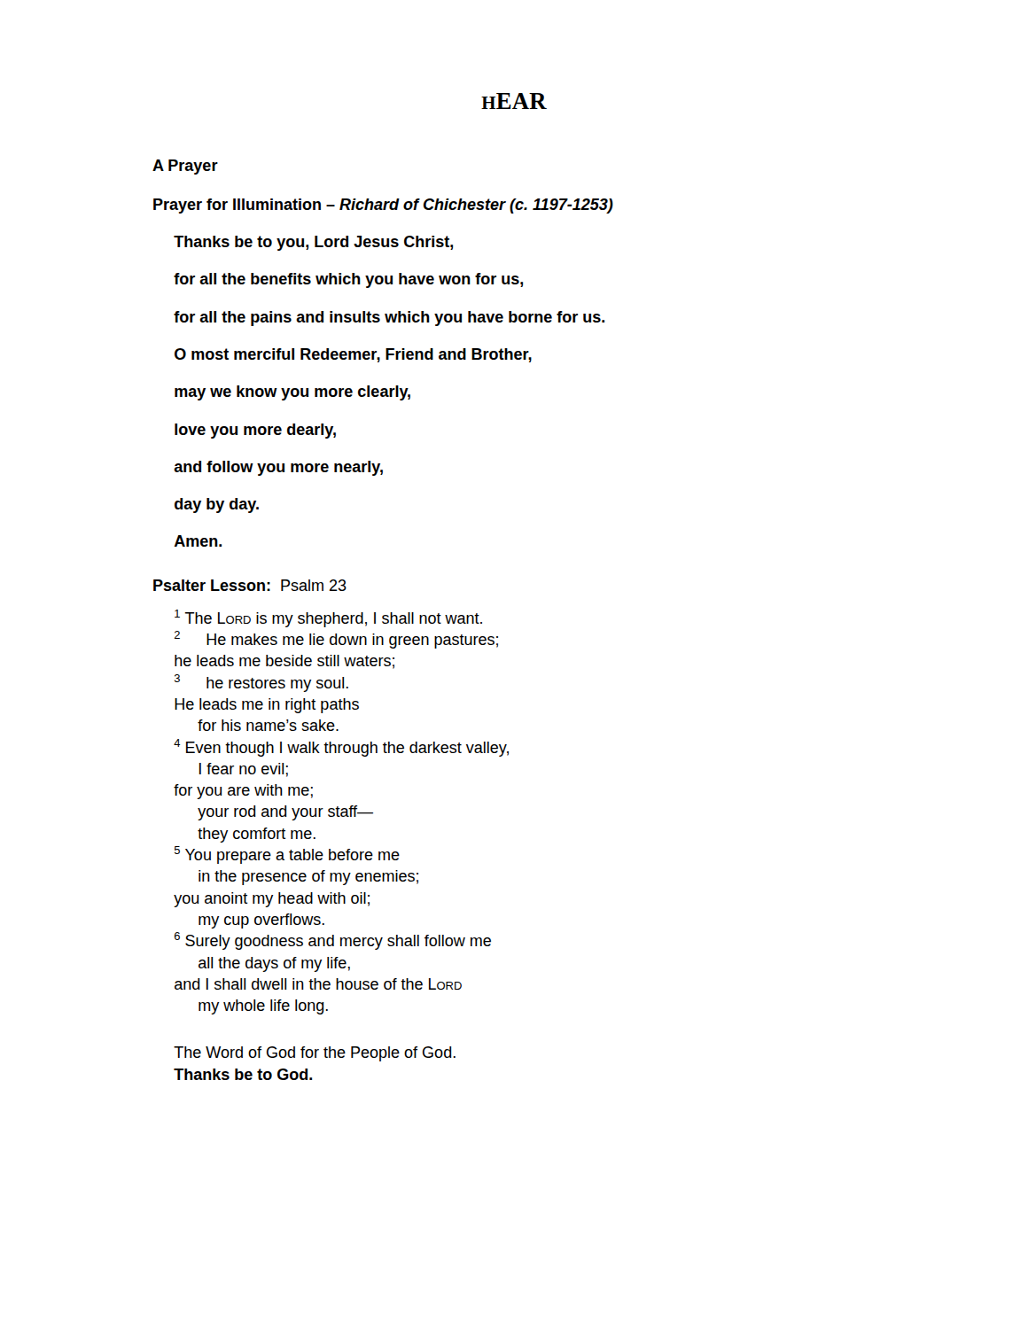HEAR
A Prayer
Prayer for Illumination – Richard of Chichester (c. 1197-1253)
Thanks be to you, Lord Jesus Christ,
for all the benefits which you have won for us,
for all the pains and insults which you have borne for us.
O most merciful Redeemer, Friend and Brother,
may we know you more clearly,
love you more dearly,
and follow you more nearly,
day by day.
Amen.
Psalter Lesson: Psalm 23
1 The Lord is my shepherd, I shall not want.
2 He makes me lie down in green pastures;
he leads me beside still waters;
3 he restores my soul.
He leads me in right paths
for his name’s sake.
4 Even though I walk through the darkest valley,
I fear no evil;
for you are with me;
your rod and your staff—
they comfort me.
5 You prepare a table before me
in the presence of my enemies;
you anoint my head with oil;
my cup overflows.
6 Surely goodness and mercy shall follow me
all the days of my life,
and I shall dwell in the house of the Lord
my whole life long.
The Word of God for the People of God.
Thanks be to God.